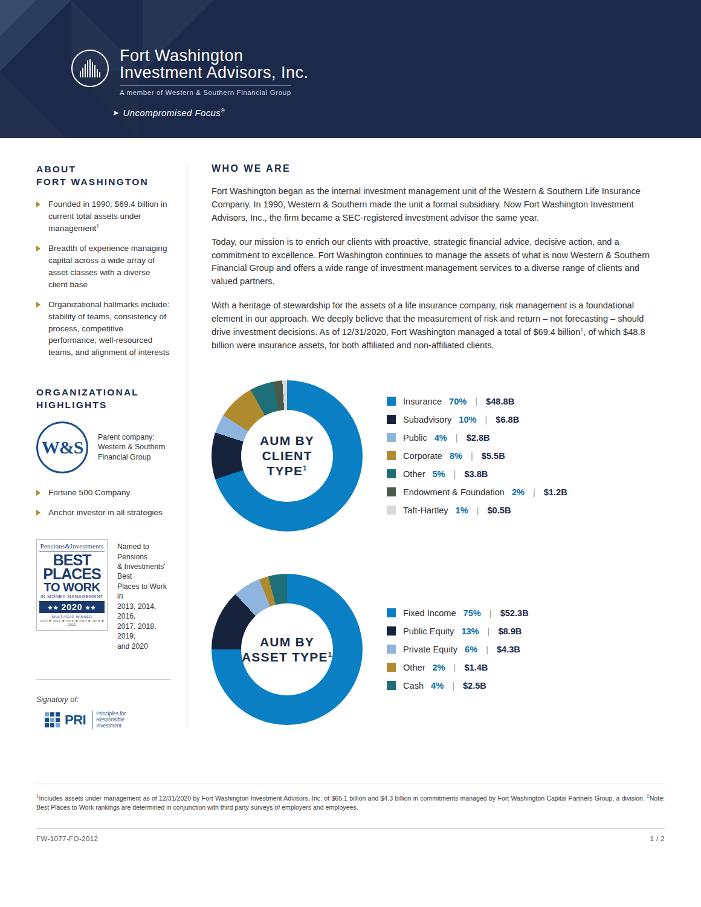Fort Washington
Investment Advisors, Inc.
A member of Western & Southern Financial Group
➤Uncompromised Focus®
About
Fort Washington
Founded in 1990; $69.4 billion in current total assets under management1
Breadth of experience managing capital across a wide array of asset classes with a diverse client base
Organizational hallmarks include: stability of teams, consistency of process, competitive performance, well-resourced teams, and alignment of interests
Organizational
Highlights
W&S
Parent company:
Western & Southern
Financial Group
Fortune 500 Company
Anchor investor in all strategies
Pensions&Investments
BEST
PLACES
TO WORK
IN MONEY MANAGEMENT
★★ 2020 ★★
MULTIYEAR WINNER
2013 ★ 2014 ★ 2016 ★ 2017 ★ 2018 ★ 2019
Named to Pensions
& Investments' Best
Places to Work in
2013, 2014, 2016,
2017, 2018, 2019,
and 2020
Signatory of:
PRI
Principles for
Responsible
Investment
Who We Are
Fort Washington began as the internal investment management unit of the Western & Southern Life Insurance Company. In 1990, Western & Southern made the unit a formal subsidiary. Now Fort Washington Investment Advisors, Inc., the firm became a SEC-registered investment advisor the same year.
Today, our mission is to enrich our clients with proactive, strategic financial advice, decisive action, and a commitment to excellence. Fort Washington continues to manage the assets of what is now Western & Southern Financial Group and offers a wide range of investment management services to a diverse range of clients and valued partners.
With a heritage of stewardship for the assets of a life insurance company, risk management is a foundational element in our approach. We deeply believe that the measurement of risk and return – not forecasting – should drive investment decisions. As of 12/31/2020, Fort Washington managed a total of $69.4 billion1, of which $48.8 billion were insurance assets, for both affiliated and non-affiliated clients.
AUM BY
CLIENT TYPE1
Insurance 70% | $48.8B
Subadvisory 10% | $6.8B
Public 4% | $2.8B
Corporate 8% | $5.5B
Other 5% | $3.8B
Endowment & Foundation 2% | $1.2B
Taft-Hartley 1% | $0.5B
AUM BY
ASSET TYPE1
Fixed Income 75% | $52.3B
Public Equity 13% | $8.9B
Private Equity 6% | $4.3B
Other 2% | $1.4B
Cash 4% | $2.5B
1Includes assets under management as of 12/31/2020 by Fort Washington Investment Advisors, Inc. of $65.1 billion and $4.3 billion in commitments managed by Fort Washington Capital Partners Group, a division. 2Note: Best Places to Work rankings are determined in conjunction with third party surveys of employers and employees.
FW-1077-FO-2012 1 / 2